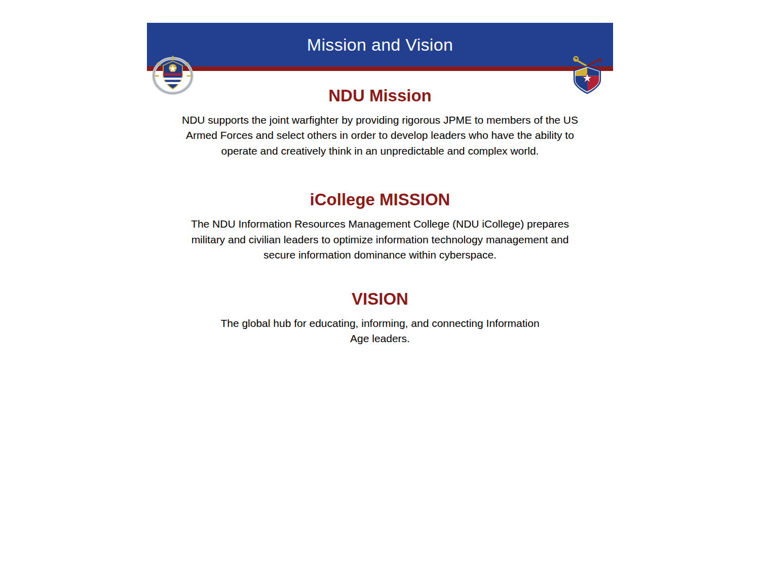Mission and Vision
NDU Mission
NDU supports the joint warfighter by providing rigorous JPME to members of the US Armed Forces and select others in order to develop leaders who have the ability to operate and creatively think in an unpredictable and complex world.
iCollege MISSION
The NDU Information Resources Management College (NDU iCollege) prepares military and civilian leaders to optimize information technology management and secure information dominance within cyberspace.
VISION
The global hub for educating, informing, and connecting Information Age leaders.